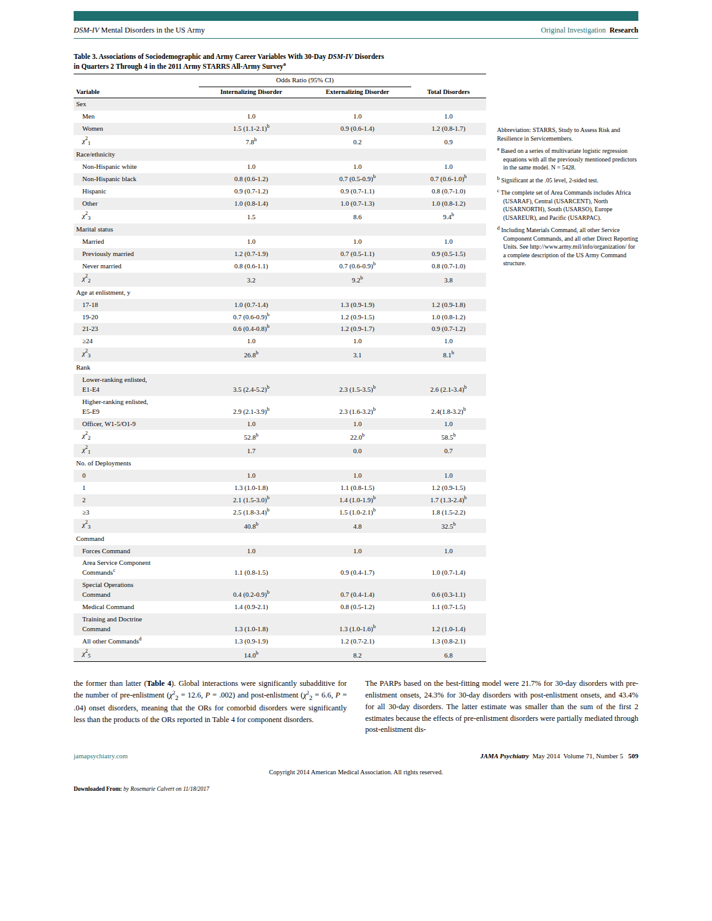DSM-IV Mental Disorders in the US Army
Original Investigation Research
Table 3. Associations of Sociodemographic and Army Career Variables With 30-Day DSM-IV Disorders
in Quarters 2 Through 4 in the 2011 Army STARRS All-Army Surveya
| | Odds Ratio (95% CI) | |
| Variable | Internalizing Disorder | Externalizing Disorder | Total Disorders |
| Sex | | | |
| Men | 1.0 | 1.0 | 1.0 |
| Women | 1.5 (1.1-2.1) b | 0.9 (0.6-1.4) | 1.2 (0.8-1.7) |
| χ 2 1 | 7.8 b | 0.2 | 0.9 |
| Race/ethnicity | | | |
| Non-Hispanic white | 1.0 | 1.0 | 1.0 |
| Non-Hispanic black | 0.8 (0.6-1.2) | 0.7 (0.5-0.9) b | 0.7 (0.6-1.0) b |
| Hispanic | 0.9 (0.7-1.2) | 0.9 (0.7-1.1) | 0.8 (0.7-1.0) |
| Other | 1.0 (0.8-1.4) | 1.0 (0.7-1.3) | 1.0 (0.8-1.2) |
| χ 2 3 | 1.5 | 8.6 | 9.4 b |
| Marital status | | | |
| Married | 1.0 | 1.0 | 1.0 |
| Previously married | 1.2 (0.7-1.9) | 0.7 (0.5-1.1) | 0.9 (0.5-1.5) |
| Never married | 0.8 (0.6-1.1) | 0.7 (0.6-0.9) b | 0.8 (0.7-1.0) |
| χ 2 2 | 3.2 | 9.2 b | 3.8 |
| Age at enlistment, y | | | |
| 17-18 | 1.0 (0.7-1.4) | 1.3 (0.9-1.9) | 1.2 (0.9-1.8) |
| 19-20 | 0.7 (0.6-0.9) b | 1.2 (0.9-1.5) | 1.0 (0.8-1.2) |
| 21-23 | 0.6 (0.4-0.8) b | 1.2 (0.9-1.7) | 0.9 (0.7-1.2) |
| ≥24 | 1.0 | 1.0 | 1.0 |
| χ 2 3 | 26.8 b | 3.1 | 8.1 b |
| Rank | | | |
| Lower-ranking enlisted, E1-E4 | 3.5 (2.4-5.2) b | 2.3 (1.5-3.5) b | 2.6 (2.1-3.4) b |
| Higher-ranking enlisted, E5-E9 | 2.9 (2.1-3.9) b | 2.3 (1.6-3.2) b | 2.4(1.8-3.2) b |
| Officer, W1-5/O1-9 | 1.0 | 1.0 | 1.0 |
| χ 2 2 | 52.8 b | 22.0 b | 58.5 b |
| χ 2 1 | 1.7 | 0.0 | 0.7 |
| No. of Deployments | | | |
| 0 | 1.0 | 1.0 | 1.0 |
| 1 | 1.3 (1.0-1.8) | 1.1 (0.8-1.5) | 1.2 (0.9-1.5) |
| 2 | 2.1 (1.5-3.0) b | 1.4 (1.0-1.9) b | 1.7 (1.3-2.4) b |
| ≥3 | 2.5 (1.8-3.4) b | 1.5 (1.0-2.1) b | 1.8 (1.5-2.2) |
| χ 2 3 | 40.8 b | 4.8 | 32.5 b |
| Command | | | |
| Forces Command | 1.0 | 1.0 | 1.0 |
| Area Service Component Commands c | 1.1 (0.8-1.5) | 0.9 (0.4-1.7) | 1.0 (0.7-1.4) |
| Special Operations Command | 0.4 (0.2-0.9) b | 0.7 (0.4-1.4) | 0.6 (0.3-1.1) |
| Medical Command | 1.4 (0.9-2.1) | 0.8 (0.5-1.2) | 1.1 (0.7-1.5) |
| Training and Doctrine Command | 1.3 (1.0-1.8) | 1.3 (1.0-1.6) b | 1.2 (1.0-1.4) |
| All other Commands d | 1.3 (0.9-1.9) | 1.2 (0.7-2.1) | 1.3 (0.8-2.1) |
| χ 2 5 | 14.0 b | 8.2 | 6.8 |
Abbreviation: STARRS, Study to Assess Risk and Resilience in Servicemembers.
a Based on a series of multivariate logistic regression equations with all the previously mentioned predictors in the same model. N = 5428.
b Significant at the .05 level, 2-sided test.
c The complete set of Area Commands includes Africa (USARAF), Central (USARCENT), North (USARNORTH), South (USARSO), Europe (USAREUR), and Pacific (USARPAC).
d Including Materials Command, all other Service Component Commands, and all other Direct Reporting Units. See http://www.army.mil/info/organization/ for a complete description of the US Army Command structure.
the former than latter (Table 4). Global interactions were significantly subadditive for the number of pre-enlistment (χ22 = 12.6, P = .002) and post-enlistment (χ22 = 6.6, P = .04) onset disorders, meaning that the ORs for comorbid disorders were significantly less than the products of the ORs reported in Table 4 for component disorders.
The PARPs based on the best-fitting model were 21.7% for 30-day disorders with pre-enlistment onsets, 24.3% for 30-day disorders with post-enlistment onsets, and 43.4% for all 30-day disorders. The latter estimate was smaller than the sum of the first 2 estimates because the effects of pre-enlistment disorders were partially mediated through post-enlistment dis-
jamapsychiatry.com
JAMA Psychiatry May 2014 Volume 71, Number 5 509
Copyright 2014 American Medical Association. All rights reserved.
Downloaded From: by Rosemarie Calvert on 11/18/2017